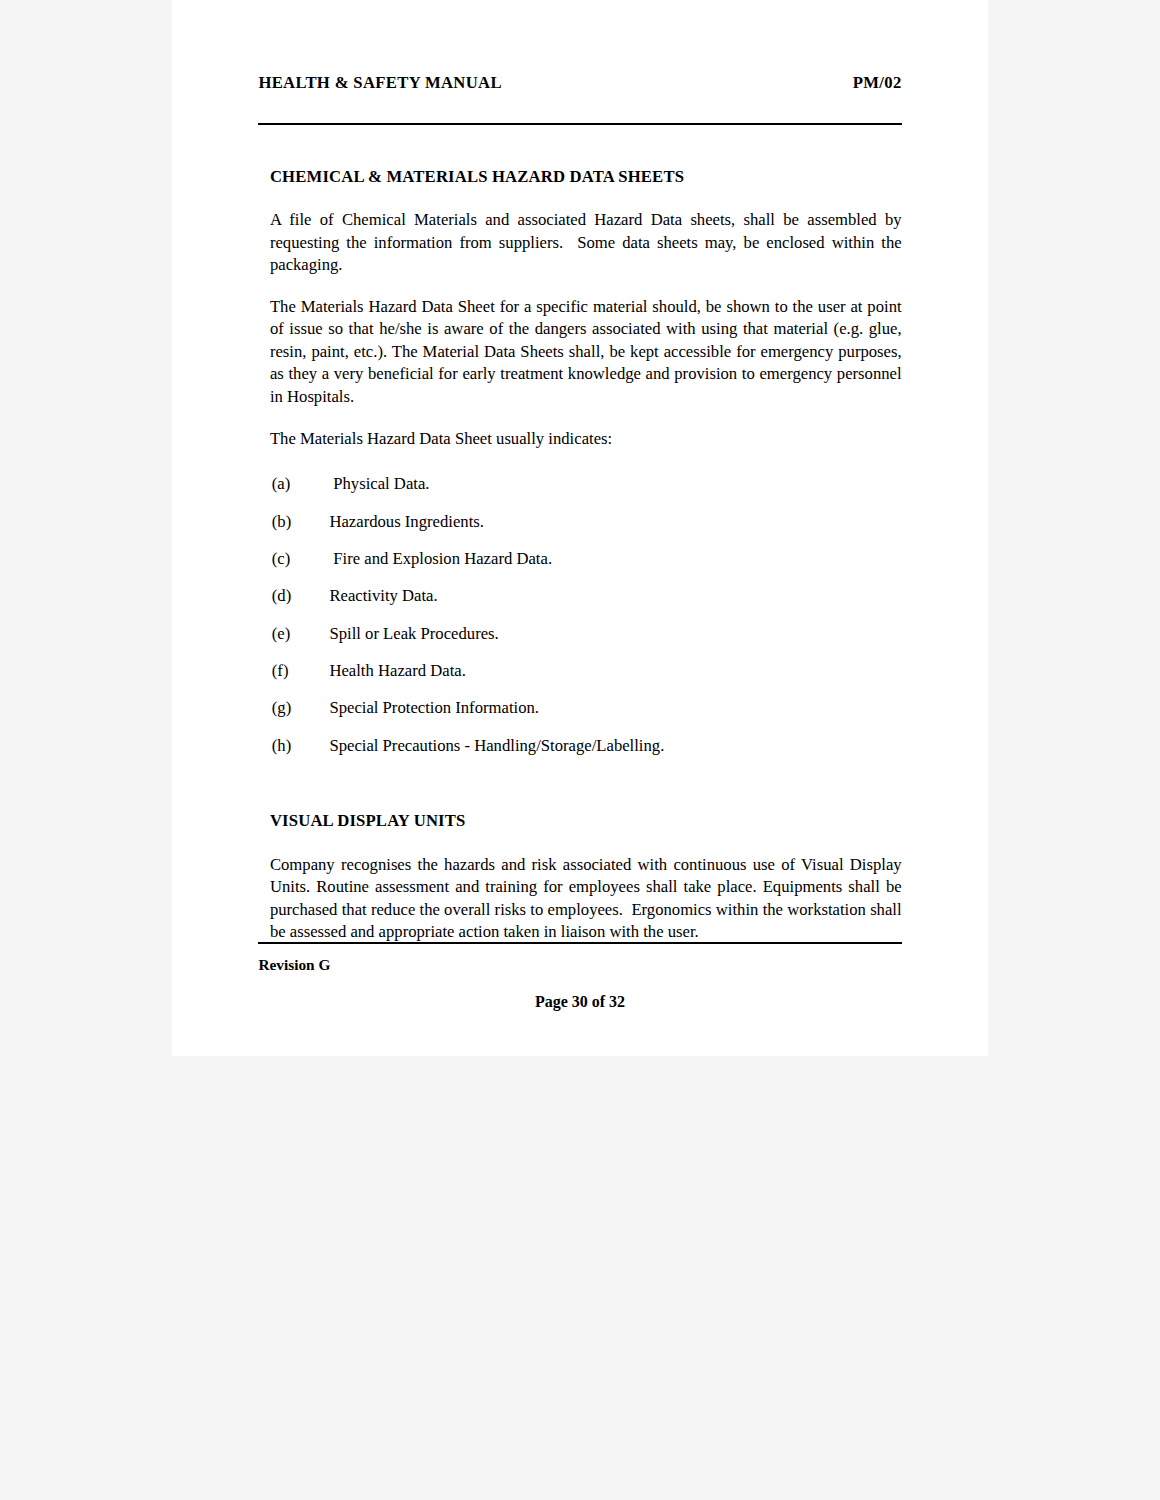Health & Safety Manual PM/02
Chemical & Materials Hazard Data Sheets
A file of Chemical Materials and associated Hazard Data sheets, shall be assembled by requesting the information from suppliers. Some data sheets may, be enclosed within the packaging.
The Materials Hazard Data Sheet for a specific material should, be shown to the user at point of issue so that he/she is aware of the dangers associated with using that material (e.g. glue, resin, paint, etc.). The Material Data Sheets shall, be kept accessible for emergency purposes, as they a very beneficial for early treatment knowledge and provision to emergency personnel in Hospitals.
The Materials Hazard Data Sheet usually indicates:
(a) Physical Data.
(b) Hazardous Ingredients.
(c) Fire and Explosion Hazard Data.
(d) Reactivity Data.
(e) Spill or Leak Procedures.
(f) Health Hazard Data.
(g) Special Protection Information.
(h) Special Precautions - Handling/Storage/Labelling.
Visual Display Units
Company recognises the hazards and risk associated with continuous use of Visual Display Units. Routine assessment and training for employees shall take place. Equipments shall be purchased that reduce the overall risks to employees. Ergonomics within the workstation shall be assessed and appropriate action taken in liaison with the user.
Revision G
Page 30 of 32